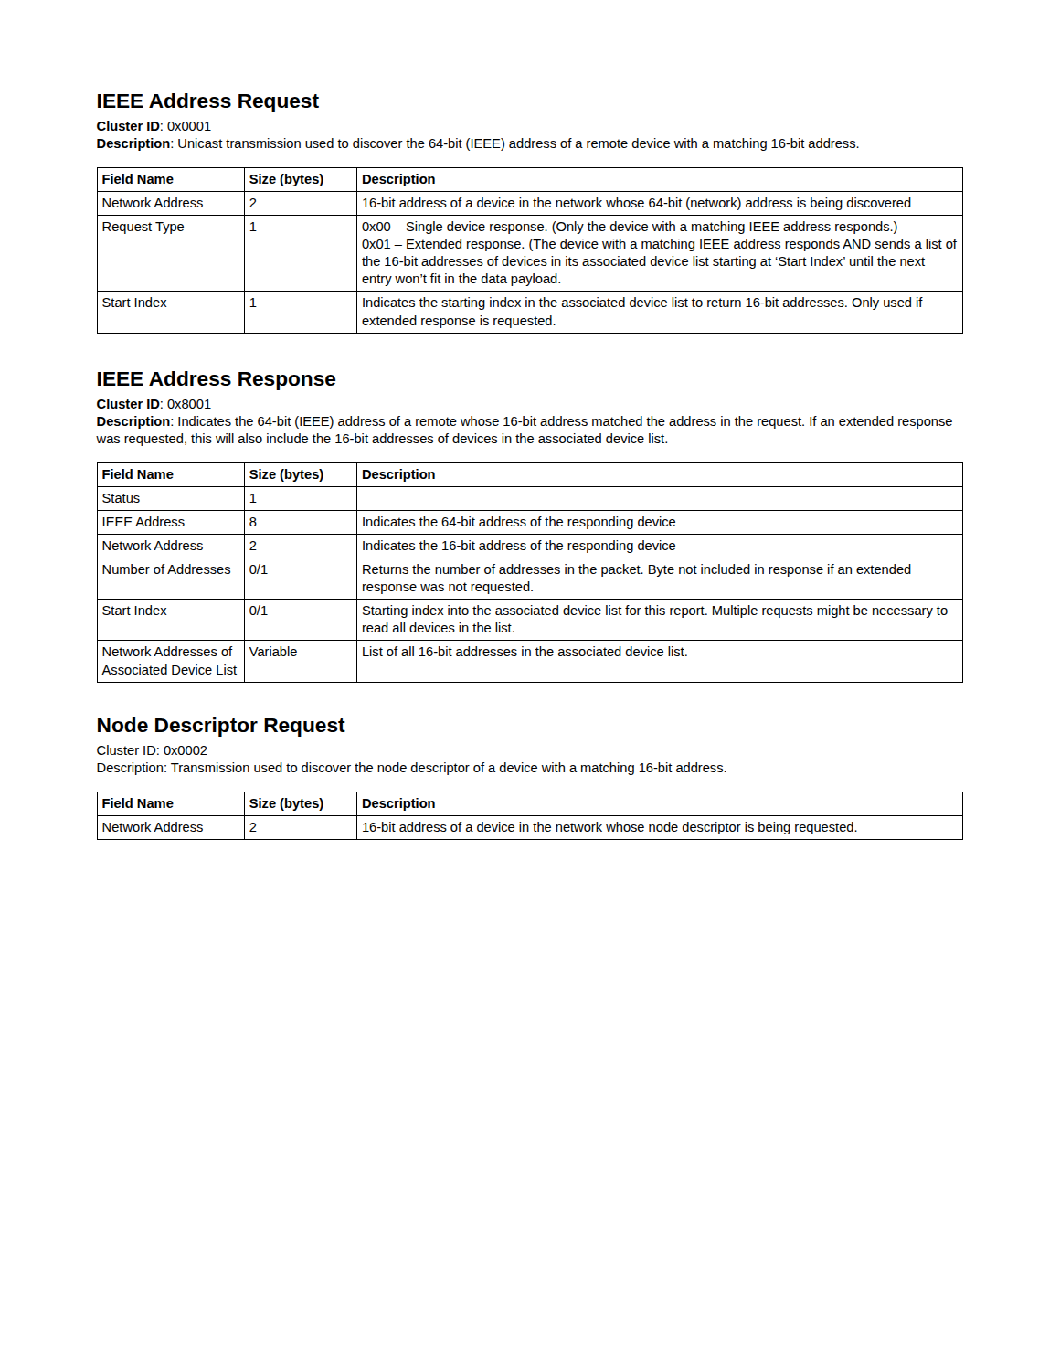IEEE Address Request
Cluster ID: 0x0001
Description: Unicast transmission used to discover the 64-bit (IEEE) address of a remote device with a matching 16-bit address.
| Field Name | Size (bytes) | Description |
| --- | --- | --- |
| Network Address | 2 | 16-bit address of a device in the network whose 64-bit (network) address is being discovered |
| Request Type | 1 | 0x00 – Single device response. (Only the device with a matching IEEE address responds.) 0x01 – Extended response. (The device with a matching IEEE address responds AND sends a list of the 16-bit addresses of devices in its associated device list starting at ‘Start Index’ until the next entry won’t fit in the data payload. |
| Start Index | 1 | Indicates the starting index in the associated device list to return 16-bit addresses. Only used if extended response is requested. |
IEEE Address Response
Cluster ID: 0x8001
Description: Indicates the 64-bit (IEEE) address of a remote whose 16-bit address matched the address in the request. If an extended response was requested, this will also include the 16-bit addresses of devices in the associated device list.
| Field Name | Size (bytes) | Description |
| --- | --- | --- |
| Status | 1 | |
| IEEE Address | 8 | Indicates the 64-bit address of the responding device |
| Network Address | 2 | Indicates the 16-bit address of the responding device |
| Number of Addresses | 0/1 | Returns the number of addresses in the packet. Byte not included in response if an extended response was not requested. |
| Start Index | 0/1 | Starting index into the associated device list for this report. Multiple requests might be necessary to read all devices in the list. |
| Network Addresses of Associated Device List | Variable | List of all 16-bit addresses in the associated device list. |
Node Descriptor Request
Cluster ID: 0x0002
Description: Transmission used to discover the node descriptor of a device with a matching 16-bit address.
| Field Name | Size (bytes) | Description |
| --- | --- | --- |
| Network Address | 2 | 16-bit address of a device in the network whose node descriptor is being requested. |